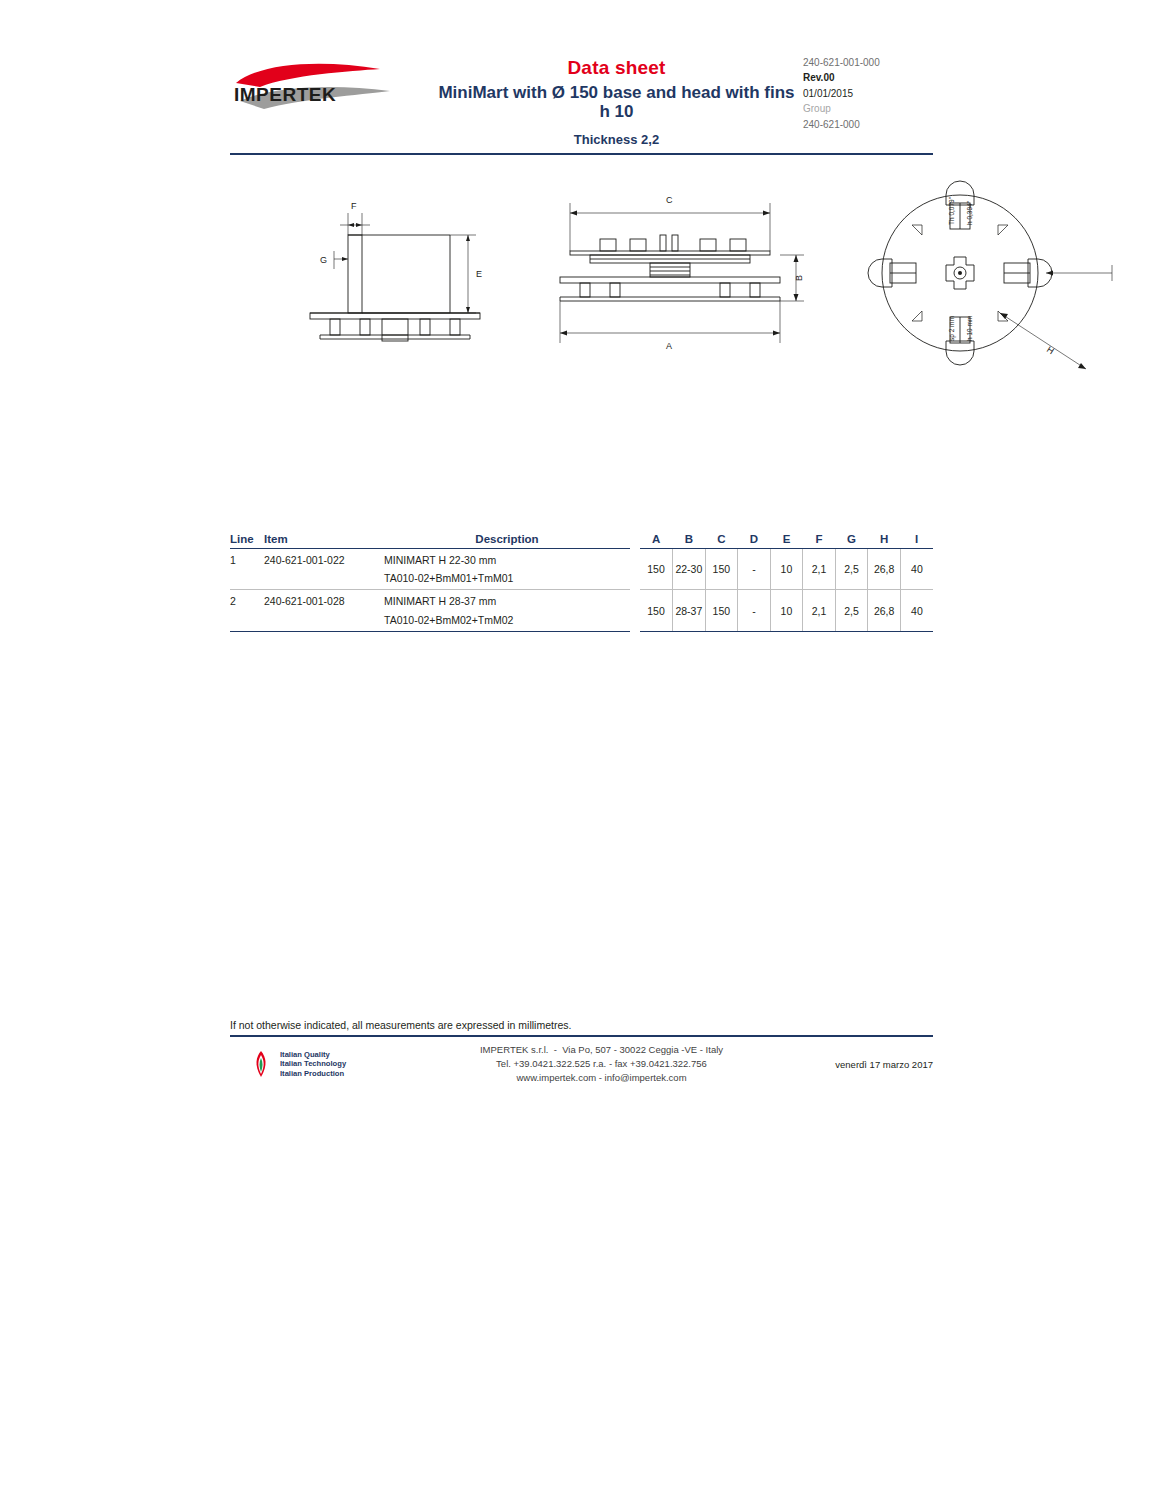IMPERTEK
Data sheet
MiniMart with Ø 150 base and head with fins h 10
Thickness 2,2
240-621-001-000
Rev.00
01/01/2015
Group
240-621-000
F G E
C B A
Th 0,079" h 0,394" sp 2 mm h 10 mm H
| Line | Item | Description |
| --- | --- | --- |
| 1 | 240-621-001-022 | MINIMART H 22-30 mm |
| | | TA010-02+BmM01+TmM01 |
| 2 | 240-621-001-028 | MINIMART H 28-37 mm |
| | | TA010-02+BmM02+TmM02 |
| A | B | C | D | E | F | G | H | I |
| --- | --- | --- | --- | --- | --- | --- | --- | --- |
| 150 | 22-30 | 150 | - | 10 | 2,1 | 2,5 | 26,8 | 40 |
| 150 | 28-37 | 150 | - | 10 | 2,1 | 2,5 | 26,8 | 40 |
If not otherwise indicated, all measurements are expressed in millimetres.
Italian Quality
Italian Technology
Italian Production
IMPERTEK s.r.l. - Via Po, 507 - 30022 Ceggia -VE - Italy
Tel. +39.0421.322.525 r.a. - fax +39.0421.322.756
www.impertek.com - info@impertek.com
venerdì 17 marzo 2017